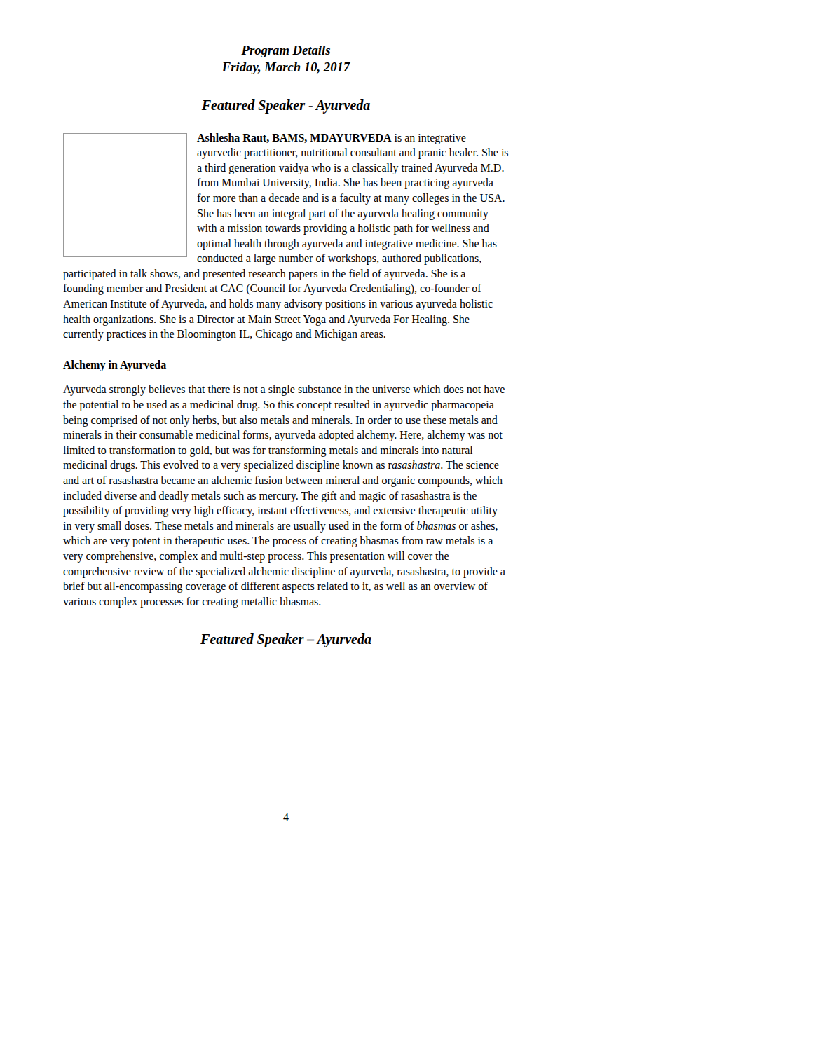Program Details
Friday, March 10, 2017
Featured Speaker - Ayurveda
Ashlesha Raut, BAMS, MDAYURVEDA is an integrative ayurvedic practitioner, nutritional consultant and pranic healer. She is a third generation vaidya who is a classically trained Ayurveda M.D. from Mumbai University, India. She has been practicing ayurveda for more than a decade and is a faculty at many colleges in the USA. She has been an integral part of the ayurveda healing community with a mission towards providing a holistic path for wellness and optimal health through ayurveda and integrative medicine. She has conducted a large number of workshops, authored publications, participated in talk shows, and presented research papers in the field of ayurveda. She is a founding member and President at CAC (Council for Ayurveda Credentialing), co-founder of American Institute of Ayurveda, and holds many advisory positions in various ayurveda holistic health organizations. She is a Director at Main Street Yoga and Ayurveda For Healing. She currently practices in the Bloomington IL, Chicago and Michigan areas.
Alchemy in Ayurveda
Ayurveda strongly believes that there is not a single substance in the universe which does not have the potential to be used as a medicinal drug. So this concept resulted in ayurvedic pharmacopeia being comprised of not only herbs, but also metals and minerals. In order to use these metals and minerals in their consumable medicinal forms, ayurveda adopted alchemy. Here, alchemy was not limited to transformation to gold, but was for transforming metals and minerals into natural medicinal drugs. This evolved to a very specialized discipline known as rasashastra. The science and art of rasashastra became an alchemic fusion between mineral and organic compounds, which included diverse and deadly metals such as mercury. The gift and magic of rasashastra is the possibility of providing very high efficacy, instant effectiveness, and extensive therapeutic utility in very small doses. These metals and minerals are usually used in the form of bhasmas or ashes, which are very potent in therapeutic uses. The process of creating bhasmas from raw metals is a very comprehensive, complex and multi-step process. This presentation will cover the comprehensive review of the specialized alchemic discipline of ayurveda, rasashastra, to provide a brief but all-encompassing coverage of different aspects related to it, as well as an overview of various complex processes for creating metallic bhasmas.
Featured Speaker – Ayurveda
4